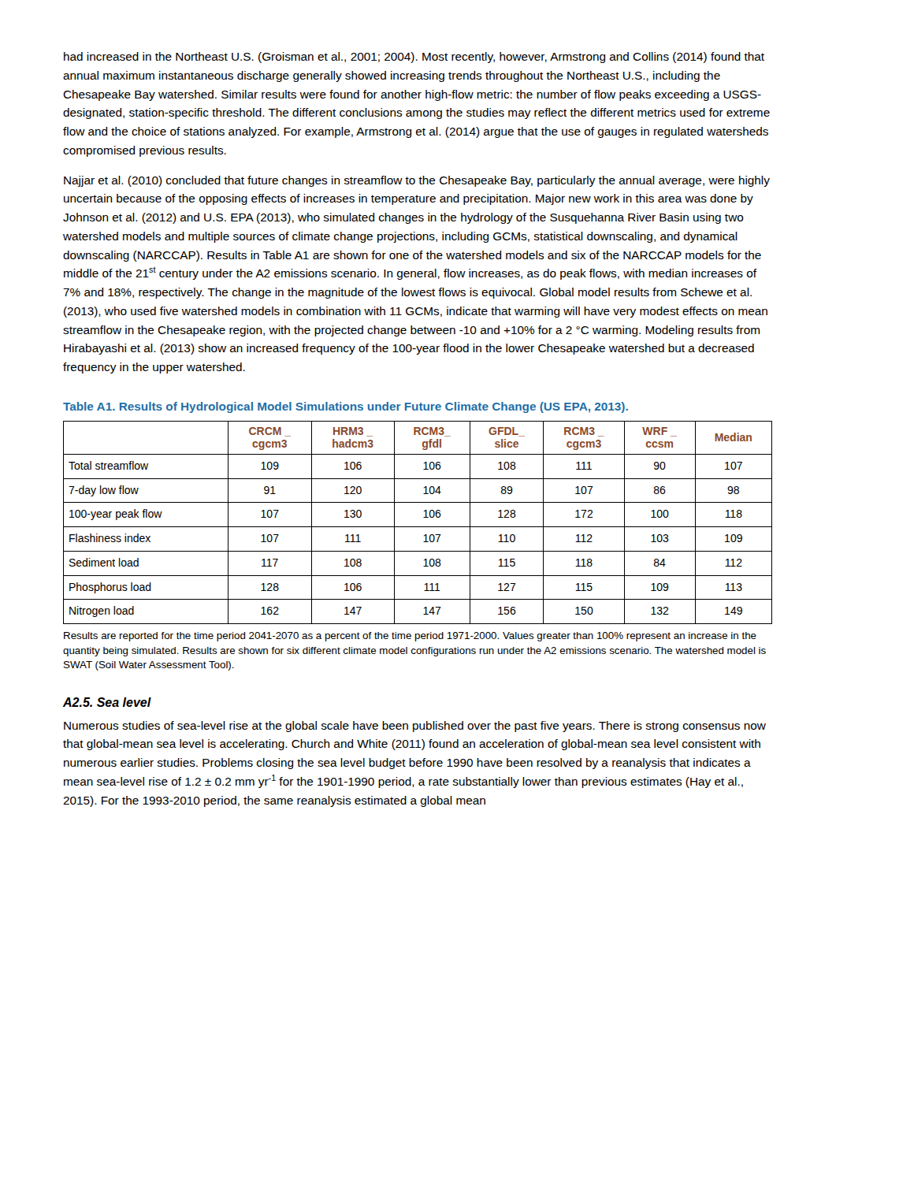had increased in the Northeast U.S. (Groisman et al., 2001; 2004). Most recently, however, Armstrong and Collins (2014) found that annual maximum instantaneous discharge generally showed increasing trends throughout the Northeast U.S., including the Chesapeake Bay watershed. Similar results were found for another high-flow metric: the number of flow peaks exceeding a USGS-designated, station-specific threshold. The different conclusions among the studies may reflect the different metrics used for extreme flow and the choice of stations analyzed. For example, Armstrong et al. (2014) argue that the use of gauges in regulated watersheds compromised previous results.
Najjar et al. (2010) concluded that future changes in streamflow to the Chesapeake Bay, particularly the annual average, were highly uncertain because of the opposing effects of increases in temperature and precipitation. Major new work in this area was done by Johnson et al. (2012) and U.S. EPA (2013), who simulated changes in the hydrology of the Susquehanna River Basin using two watershed models and multiple sources of climate change projections, including GCMs, statistical downscaling, and dynamical downscaling (NARCCAP). Results in Table A1 are shown for one of the watershed models and six of the NARCCAP models for the middle of the 21st century under the A2 emissions scenario. In general, flow increases, as do peak flows, with median increases of 7% and 18%, respectively. The change in the magnitude of the lowest flows is equivocal. Global model results from Schewe et al. (2013), who used five watershed models in combination with 11 GCMs, indicate that warming will have very modest effects on mean streamflow in the Chesapeake region, with the projected change between -10 and +10% for a 2 °C warming. Modeling results from Hirabayashi et al. (2013) show an increased frequency of the 100-year flood in the lower Chesapeake watershed but a decreased frequency in the upper watershed.
Table A1. Results of Hydrological Model Simulations under Future Climate Change (US EPA, 2013).
| | CRCM _ cgcm3 | HRM3 _ hadcm3 | RCM3_ gfdl | GFDL_ slice | RCM3 _ cgcm3 | WRF _ ccsm | Median |
| --- | --- | --- | --- | --- | --- | --- | --- |
| Total streamflow | 109 | 106 | 106 | 108 | 111 | 90 | 107 |
| 7-day low flow | 91 | 120 | 104 | 89 | 107 | 86 | 98 |
| 100-year peak flow | 107 | 130 | 106 | 128 | 172 | 100 | 118 |
| Flashiness index | 107 | 111 | 107 | 110 | 112 | 103 | 109 |
| Sediment load | 117 | 108 | 108 | 115 | 118 | 84 | 112 |
| Phosphorus load | 128 | 106 | 111 | 127 | 115 | 109 | 113 |
| Nitrogen load | 162 | 147 | 147 | 156 | 150 | 132 | 149 |
Results are reported for the time period 2041-2070 as a percent of the time period 1971-2000. Values greater than 100% represent an increase in the quantity being simulated. Results are shown for six different climate model configurations run under the A2 emissions scenario. The watershed model is SWAT (Soil Water Assessment Tool).
A2.5. Sea level
Numerous studies of sea-level rise at the global scale have been published over the past five years. There is strong consensus now that global-mean sea level is accelerating. Church and White (2011) found an acceleration of global-mean sea level consistent with numerous earlier studies. Problems closing the sea level budget before 1990 have been resolved by a reanalysis that indicates a mean sea-level rise of 1.2 ± 0.2 mm yr-1 for the 1901-1990 period, a rate substantially lower than previous estimates (Hay et al., 2015). For the 1993-2010 period, the same reanalysis estimated a global mean